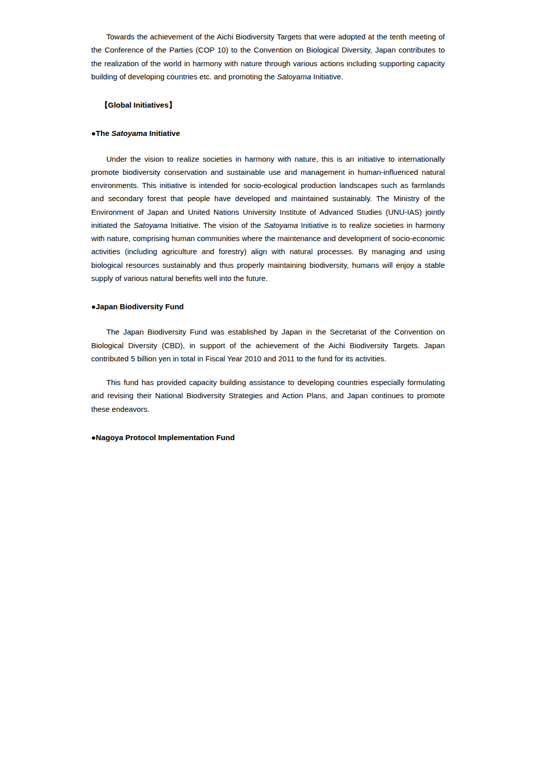Towards the achievement of the Aichi Biodiversity Targets that were adopted at the tenth meeting of the Conference of the Parties (COP 10) to the Convention on Biological Diversity, Japan contributes to the realization of the world in harmony with nature through various actions including supporting capacity building of developing countries etc. and promoting the Satoyama Initiative.
【Global Initiatives】
●The Satoyama Initiative
Under the vision to realize societies in harmony with nature, this is an initiative to internationally promote biodiversity conservation and sustainable use and management in human-influenced natural environments. This initiative is intended for socio-ecological production landscapes such as farmlands and secondary forest that people have developed and maintained sustainably. The Ministry of the Environment of Japan and United Nations University Institute of Advanced Studies (UNU-IAS) jointly initiated the Satoyama Initiative. The vision of the Satoyama Initiative is to realize societies in harmony with nature, comprising human communities where the maintenance and development of socio-economic activities (including agriculture and forestry) align with natural processes. By managing and using biological resources sustainably and thus properly maintaining biodiversity, humans will enjoy a stable supply of various natural benefits well into the future.
●Japan Biodiversity Fund
The Japan Biodiversity Fund was established by Japan in the Secretariat of the Convention on Biological Diversity (CBD), in support of the achievement of the Aichi Biodiversity Targets. Japan contributed 5 billion yen in total in Fiscal Year 2010 and 2011 to the fund for its activities.
This fund has provided capacity building assistance to developing countries especially formulating and revising their National Biodiversity Strategies and Action Plans, and Japan continues to promote these endeavors.
●Nagoya Protocol Implementation Fund